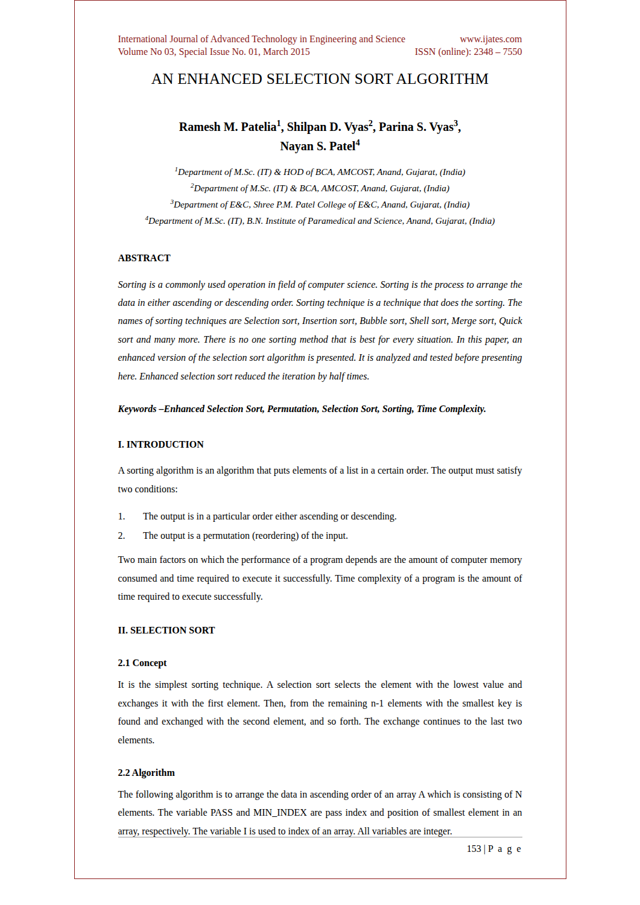International Journal of Advanced Technology in Engineering and Science www.ijates.com
Volume No 03, Special Issue No. 01, March 2015 ISSN (online): 2348 – 7550
AN ENHANCED SELECTION SORT ALGORITHM
Ramesh M. Patelia1, Shilpan D. Vyas2, Parina S. Vyas3,
Nayan S. Patel4
1Department of M.Sc. (IT) & HOD of BCA, AMCOST, Anand, Gujarat, (India)
2Department of M.Sc. (IT) & BCA, AMCOST, Anand, Gujarat, (India)
3Department of E&C, Shree P.M. Patel College of E&C, Anand, Gujarat, (India)
4Department of M.Sc. (IT), B.N. Institute of Paramedical and Science, Anand, Gujarat, (India)
ABSTRACT
Sorting is a commonly used operation in field of computer science. Sorting is the process to arrange the data in either ascending or descending order. Sorting technique is a technique that does the sorting. The names of sorting techniques are Selection sort, Insertion sort, Bubble sort, Shell sort, Merge sort, Quick sort and many more. There is no one sorting method that is best for every situation. In this paper, an enhanced version of the selection sort algorithm is presented. It is analyzed and tested before presenting here. Enhanced selection sort reduced the iteration by half times.
Keywords –Enhanced Selection Sort, Permutation, Selection Sort, Sorting, Time Complexity.
I. INTRODUCTION
A sorting algorithm is an algorithm that puts elements of a list in a certain order. The output must satisfy two conditions:
1. The output is in a particular order either ascending or descending.
2. The output is a permutation (reordering) of the input.
Two main factors on which the performance of a program depends are the amount of computer memory consumed and time required to execute it successfully. Time complexity of a program is the amount of time required to execute successfully.
II. SELECTION SORT
2.1 Concept
It is the simplest sorting technique. A selection sort selects the element with the lowest value and exchanges it with the first element. Then, from the remaining n-1 elements with the smallest key is found and exchanged with the second element, and so forth. The exchange continues to the last two elements.
2.2 Algorithm
The following algorithm is to arrange the data in ascending order of an array A which is consisting of N elements. The variable PASS and MIN_INDEX are pass index and position of smallest element in an array, respectively. The variable I is used to index of an array. All variables are integer.
153 | P a g e